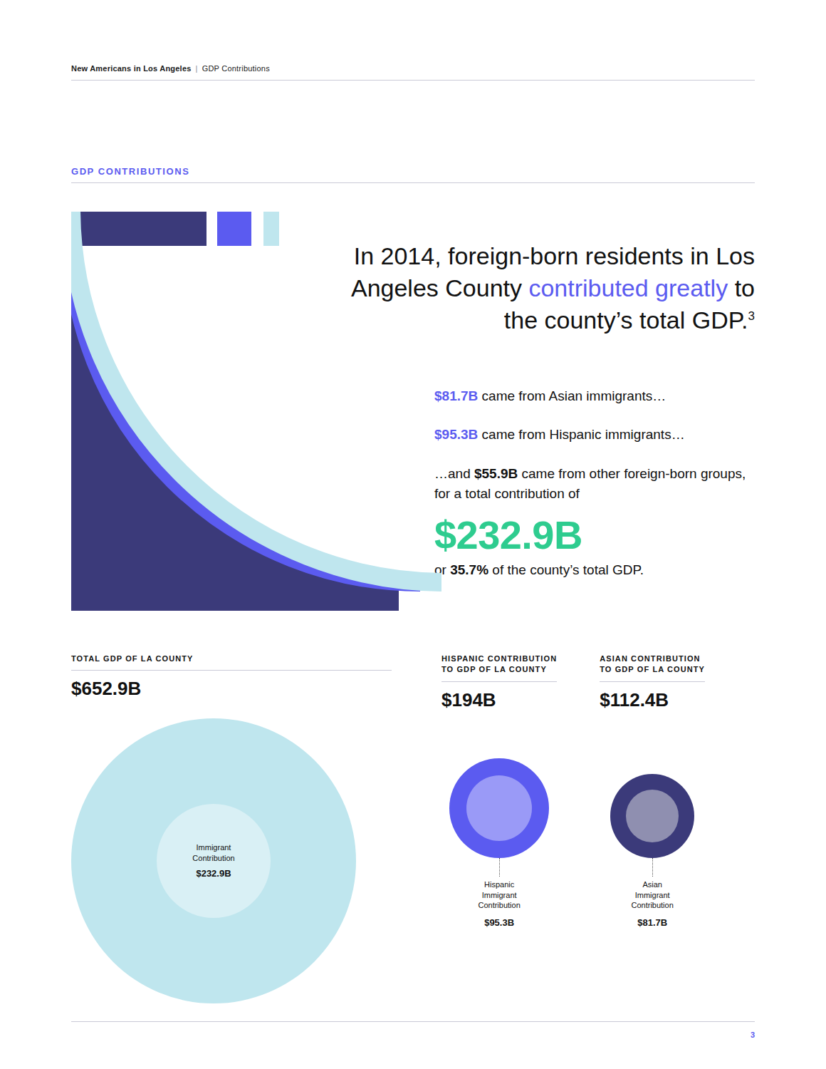New Americans in Los Angeles|GDP Contributions
GDP CONTRIBUTIONS
In 2014, foreign-born residents in Los Angeles County contributed greatly to the county’s total GDP.3
$81.7B came from Asian immigrants…
$95.3B came from Hispanic immigrants…
…and $55.9B came from other foreign-born groups, for a total contribution of $232.9B or 35.7% of the county’s total GDP.
TOTAL GDP OF LA COUNTY
$652.9B
Immigrant
Contribution
$232.9B
HISPANIC CONTRIBUTION
TO GDP OF LA COUNTY
$194B
Hispanic
Immigrant
Contribution $95.3B
ASIAN CONTRIBUTION
TO GDP OF LA COUNTY
$112.4B
Asian
Immigrant
Contribution $81.7B
3